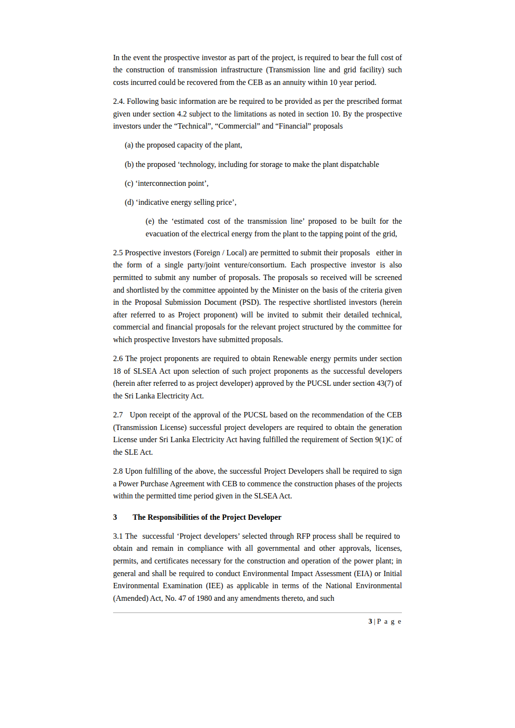In the event the prospective investor as part of the project, is required to bear the full cost of the construction of transmission infrastructure (Transmission line and grid facility) such costs incurred could be recovered from the CEB as an annuity within 10 year period.
2.4. Following basic information are be required to be provided as per the prescribed format given under section 4.2 subject to the limitations as noted in section 10. By the prospective investors under the “Technical”, “Commercial” and “Financial” proposals
(a) the proposed capacity of the plant,
(b) the proposed ‘technology, including for storage to make the plant dispatchable
(c) ‘interconnection point’,
(d) ‘indicative energy selling price’,
(e) the ‘estimated cost of the transmission line’ proposed to be built for the evacuation of the electrical energy from the plant to the tapping point of the grid,
2.5 Prospective investors (Foreign / Local) are permitted to submit their proposals either in the form of a single party/joint venture/consortium. Each prospective investor is also permitted to submit any number of proposals. The proposals so received will be screened and shortlisted by the committee appointed by the Minister on the basis of the criteria given in the Proposal Submission Document (PSD). The respective shortlisted investors (herein after referred to as Project proponent) will be invited to submit their detailed technical, commercial and financial proposals for the relevant project structured by the committee for which prospective Investors have submitted proposals.
2.6 The project proponents are required to obtain Renewable energy permits under section 18 of SLSEA Act upon selection of such project proponents as the successful developers (herein after referred to as project developer) approved by the PUCSL under section 43(7) of the Sri Lanka Electricity Act.
2.7 Upon receipt of the approval of the PUCSL based on the recommendation of the CEB (Transmission License) successful project developers are required to obtain the generation License under Sri Lanka Electricity Act having fulfilled the requirement of Section 9(1)C of the SLE Act.
2.8 Upon fulfilling of the above, the successful Project Developers shall be required to sign a Power Purchase Agreement with CEB to commence the construction phases of the projects within the permitted time period given in the SLSEA Act.
3 The Responsibilities of the Project Developer
3.1 The successful ‘Project developers’ selected through RFP process shall be required to obtain and remain in compliance with all governmental and other approvals, licenses, permits, and certificates necessary for the construction and operation of the power plant; in general and shall be required to conduct Environmental Impact Assessment (EIA) or Initial Environmental Examination (IEE) as applicable in terms of the National Environmental (Amended) Act, No. 47 of 1980 and any amendments thereto, and such
3 | P a g e